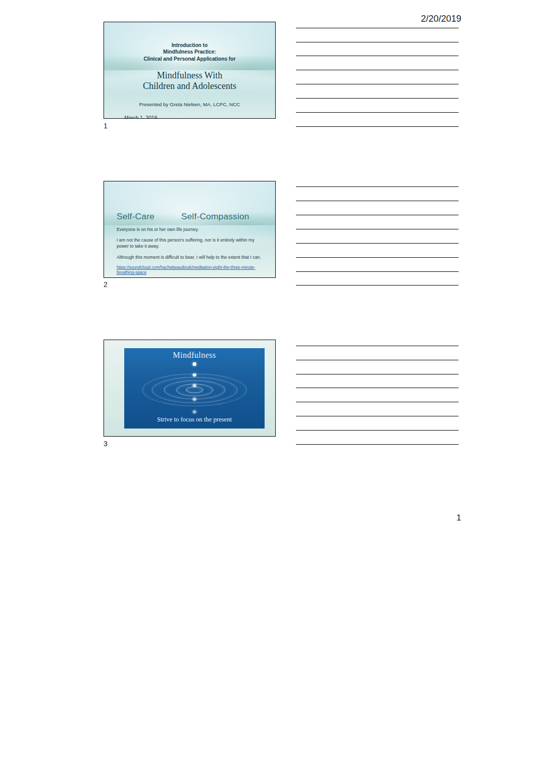2/20/2019
Introduction to
Mindfulness Practice:
Clinical and Personal Applications for
Mindfulness With
Children and Adolescents
Presented by Greta Nielsen, MA, LCPC, NCC
March 1, 2019
1
Self-Care Self-Compassion
Everyone is on his or her own life journey.
I am not the cause of this person's suffering, nor is it entirely within my power to take it away.
Although this moment is difficult to bear, I will help to the extent that I can.
https://soundcloud.com/hachetteaudiouk/meditation-eight-the-three-minute-breathing-space
2
Mindfulness
Strive to focus on the present
3
1